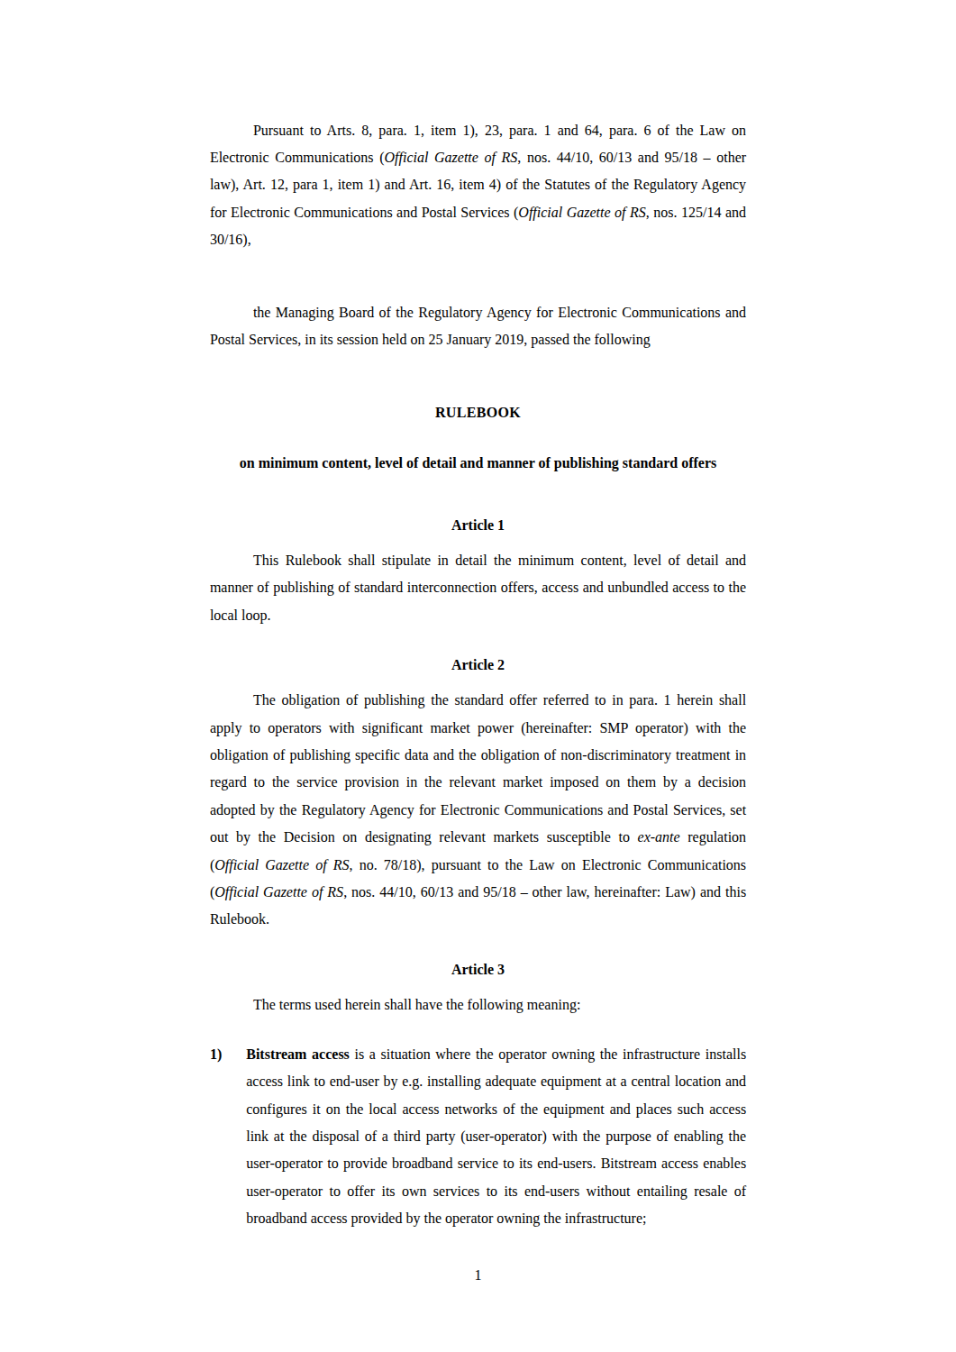Pursuant to Arts. 8, para. 1, item 1), 23, para. 1 and 64, para. 6 of the Law on Electronic Communications (Official Gazette of RS, nos. 44/10, 60/13 and 95/18 – other law), Art. 12, para 1, item 1) and Art. 16, item 4) of the Statutes of the Regulatory Agency for Electronic Communications and Postal Services (Official Gazette of RS, nos. 125/14 and 30/16),
the Managing Board of the Regulatory Agency for Electronic Communications and Postal Services, in its session held on 25 January 2019, passed the following
RULEBOOK
on minimum content, level of detail and manner of publishing standard offers
Article 1
This Rulebook shall stipulate in detail the minimum content, level of detail and manner of publishing of standard interconnection offers, access and unbundled access to the local loop.
Article 2
The obligation of publishing the standard offer referred to in para. 1 herein shall apply to operators with significant market power (hereinafter: SMP operator) with the obligation of publishing specific data and the obligation of non-discriminatory treatment in regard to the service provision in the relevant market imposed on them by a decision adopted by the Regulatory Agency for Electronic Communications and Postal Services, set out by the Decision on designating relevant markets susceptible to ex-ante regulation (Official Gazette of RS, no. 78/18), pursuant to the Law on Electronic Communications (Official Gazette of RS, nos. 44/10, 60/13 and 95/18 – other law, hereinafter: Law) and this Rulebook.
Article 3
The terms used herein shall have the following meaning:
1) Bitstream access is a situation where the operator owning the infrastructure installs access link to end-user by e.g. installing adequate equipment at a central location and configures it on the local access networks of the equipment and places such access link at the disposal of a third party (user-operator) with the purpose of enabling the user-operator to provide broadband service to its end-users. Bitstream access enables user-operator to offer its own services to its end-users without entailing resale of broadband access provided by the operator owning the infrastructure;
1